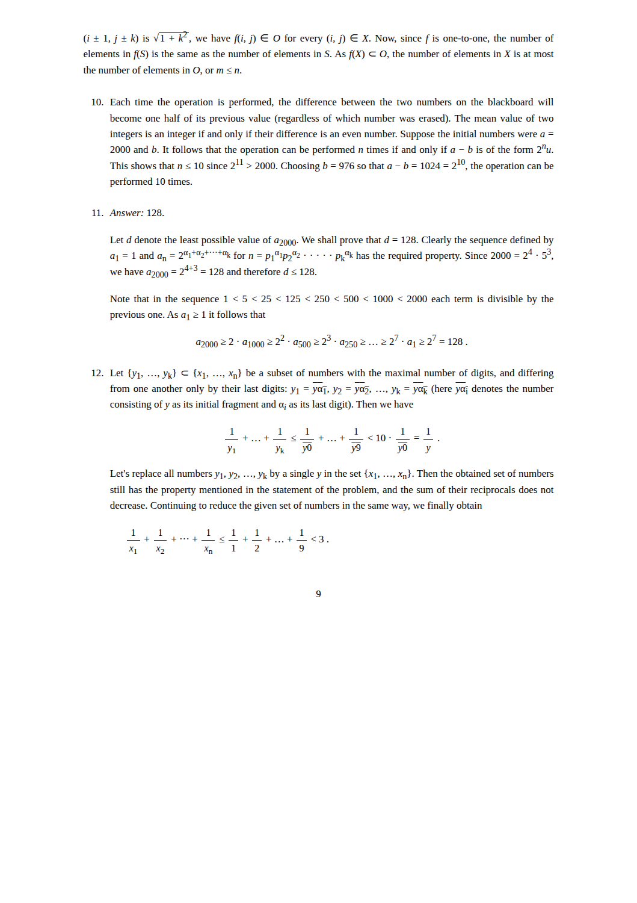(i ± 1, j ± k) is √1 + k2, we have f(i, j) ∈ O for every (i, j) ∈ X. Now, since f is one-to-one, the number of elements in f(S) is the same as the number of elements in S. As f(X) ⊂ O, the number of elements in X is at most the number of elements in O, or m ≤ n.
10.
Each time the operation is performed, the difference between the two numbers on the blackboard will become one half of its previous value (regardless of which number was erased). The mean value of two integers is an integer if and only if their difference is an even number. Suppose the initial numbers were a = 2000 and b. It follows that the operation can be performed n times if and only if a − b is of the form 2nu. This shows that n ≤ 10 since 211 > 2000. Choosing b = 976 so that a − b = 1024 = 210, the operation can be performed 10 times.
11.
Answer: 128.
Let d denote the least possible value of a2000. We shall prove that d = 128. Clearly the sequence defined by a1 = 1 and an = 2α1+α2+···+αk for n = p1α1p2α2 · · · · · pkαk has the required property. Since 2000 = 24 · 53, we have a2000 = 24+3 = 128 and therefore d ≤ 128.
Note that in the sequence 1 < 5 < 25 < 125 < 250 < 500 < 1000 < 2000 each term is divisible by the previous one. As a1 ≥ 1 it follows that
a2000 ≥ 2 · a1000 ≥ 22 · a500 ≥ 23 · a250 ≥ … ≥ 27 · a1 ≥ 27 = 128 .
12.
Let {y1, …, yk} ⊂ {x1, …, xn} be a subset of numbers with the maximal number of digits, and differing from one another only by their last digits: y1 = yα1, y2 = yα2, …, yk = yαk (here yαi denotes the number consisting of y as its initial fragment and αi as its last digit). Then we have
1 y1 + … + 1 yk ≤ 1 y0 + … + 1 y9 < 10 · 1 y0 = 1 y .
Let's replace all numbers y1, y2, …, yk by a single y in the set {x1, …, xn}. Then the obtained set of numbers still has the property mentioned in the statement of the problem, and the sum of their reciprocals does not decrease. Continuing to reduce the given set of numbers in the same way, we finally obtain
1 x1 + 1 x2 + ··· + 1 xn ≤ 11 + 12 + … + 19 < 3 .
9